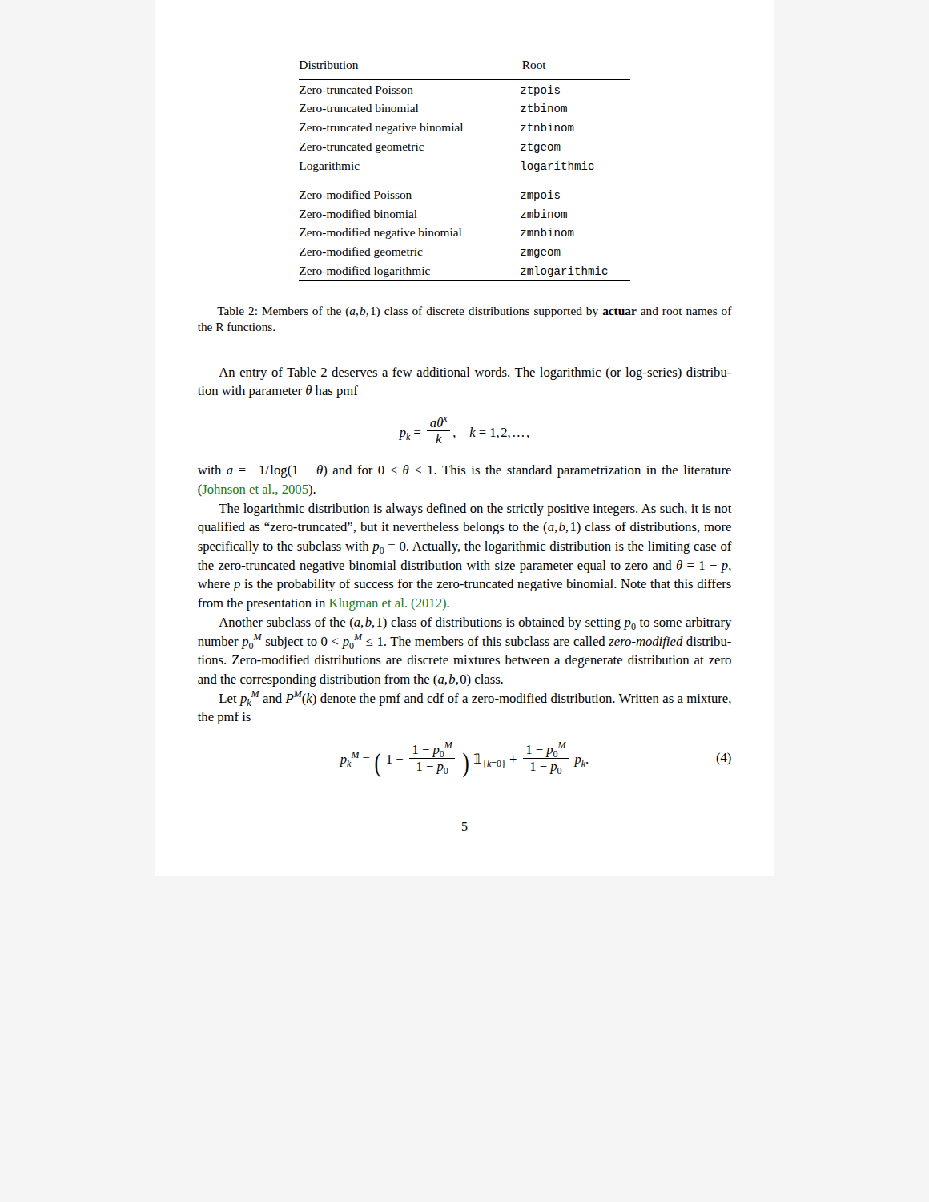| Distribution | Root |
| --- | --- |
| Zero-truncated Poisson | ztpois |
| Zero-truncated binomial | ztbinom |
| Zero-truncated negative binomial | ztnbinom |
| Zero-truncated geometric | ztgeom |
| Logarithmic | logarithmic |
| Zero-modified Poisson | zmpois |
| Zero-modified binomial | zmbinom |
| Zero-modified negative binomial | zmnbinom |
| Zero-modified geometric | zmgeom |
| Zero-modified logarithmic | zmlogarithmic |
Table 2: Members of the (a, b, 1) class of discrete distributions supported by actuar and root names of the R functions.
An entry of Table 2 deserves a few additional words. The logarithmic (or log-series) distribution with parameter θ has pmf
pk = aθx k, k = 1, 2, … ,
with a = −1/ log(1 − θ) and for 0 ≤ θ < 1. This is the standard parametrization in the literature (Johnson et al., 2005).
The logarithmic distribution is always defined on the strictly positive integers. As such, it is not qualified as “zero-truncated”, but it nevertheless belongs to the (a, b, 1) class of distributions, more specifically to the subclass with p0 = 0. Actually, the logarithmic distribution is the limiting case of the zero-truncated negative binomial distribution with size parameter equal to zero and θ = 1 − p, where p is the probability of success for the zero-truncated negative binomial. Note that this differs from the presentation in Klugman et al. (2012).
Another subclass of the (a, b, 1) class of distributions is obtained by setting p0 to some arbitrary number p0M subject to 0 < p0M ≤ 1. The members of this subclass are called zero-modified distributions. Zero-modified distributions are discrete mixtures between a degenerate distribution at zero and the corresponding distribution from the (a, b, 0) class.
Let pkM and PM(k) denote the pmf and cdf of a zero-modified distribution. Written as a mixture, the pmf is
pkM = ( 1 − 1 − p0M 1 − p0 ) 𝟙{k=0} + 1 − p0M 1 − p0 pk. (4)
5